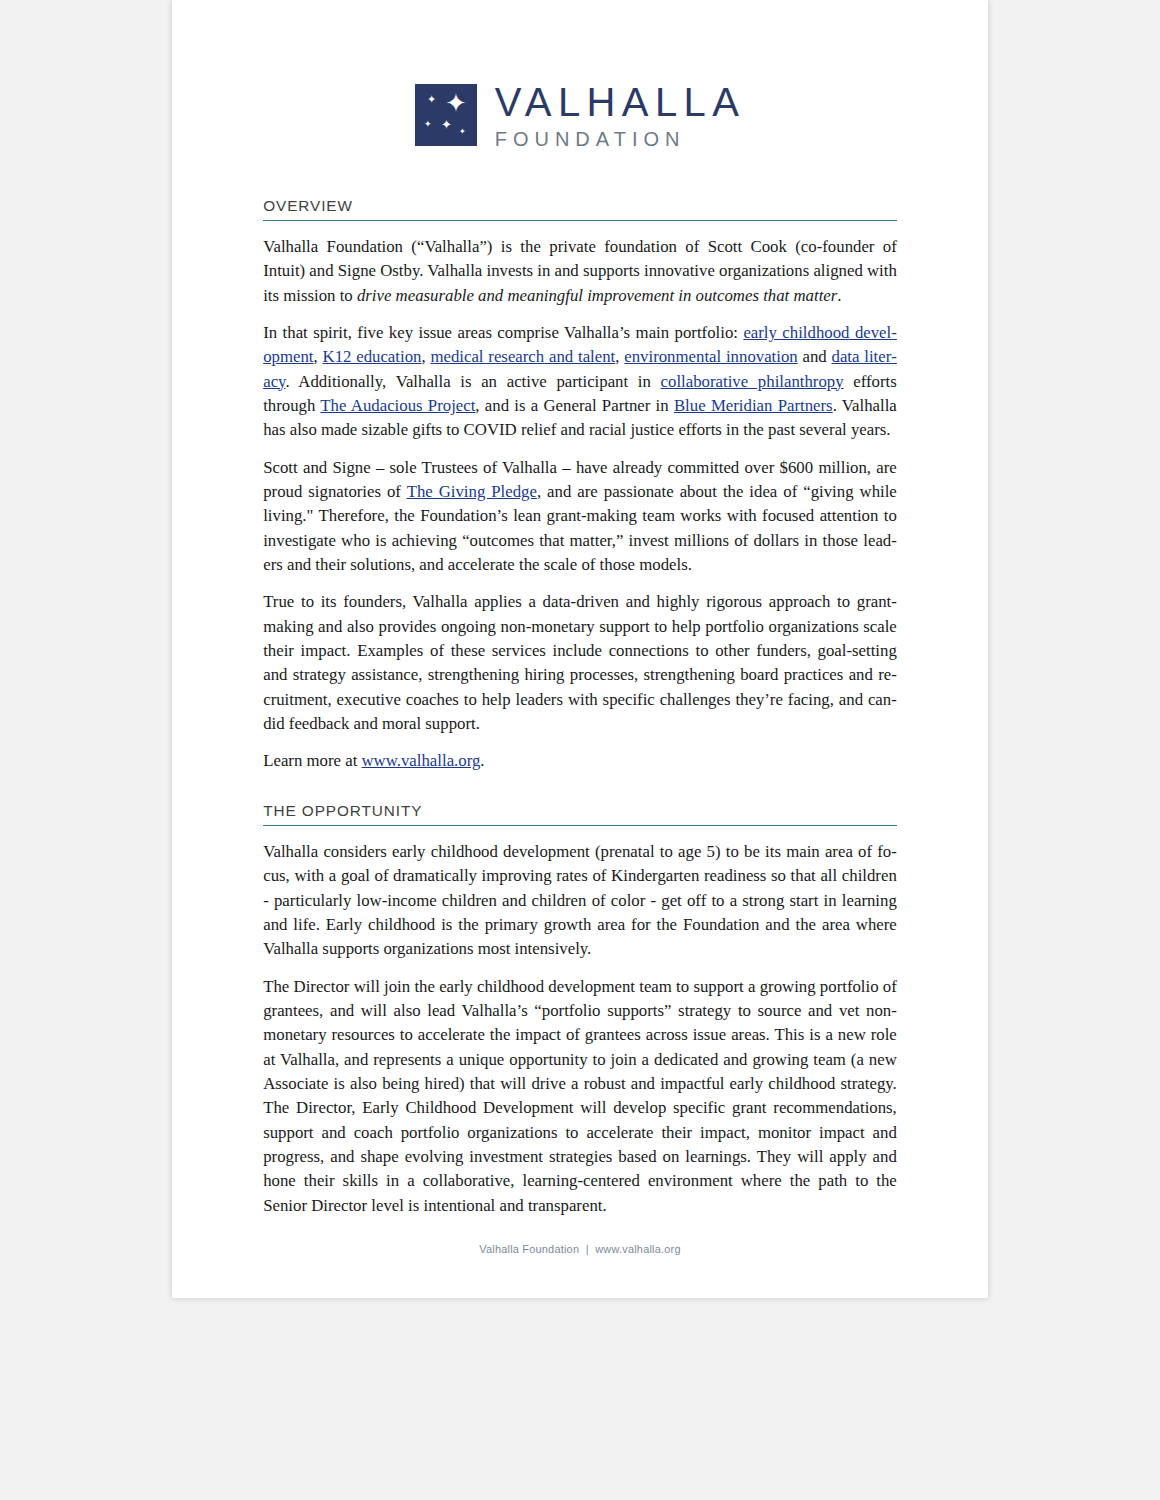✦ ✦ ✦ ✦ ✦
VALHALLA
FOUNDATION
OVERVIEW
Valhalla Foundation (“Valhalla”) is the private foundation of Scott Cook (co-founder of Intuit) and Signe Ostby. Valhalla invests in and supports innovative organizations aligned with its mission to drive measurable and meaningful improvement in outcomes that matter.
In that spirit, five key issue areas comprise Valhalla’s main portfolio: early childhood development, K12 education, medical research and talent, environmental innovation and data literacy. Additionally, Valhalla is an active participant in collaborative philanthropy efforts through The Audacious Project, and is a General Partner in Blue Meridian Partners. Valhalla has also made sizable gifts to COVID relief and racial justice efforts in the past several years.
Scott and Signe – sole Trustees of Valhalla – have already committed over $600 million, are proud signatories of The Giving Pledge, and are passionate about the idea of “giving while living." Therefore, the Foundation’s lean grant-making team works with focused attention to investigate who is achieving “outcomes that matter,” invest millions of dollars in those leaders and their solutions, and accelerate the scale of those models.
True to its founders, Valhalla applies a data-driven and highly rigorous approach to grant-making and also provides ongoing non-monetary support to help portfolio organizations scale their impact. Examples of these services include connections to other funders, goal-setting and strategy assistance, strengthening hiring processes, strengthening board practices and recruitment, executive coaches to help leaders with specific challenges they’re facing, and candid feedback and moral support.
Learn more at www.valhalla.org.
THE OPPORTUNITY
Valhalla considers early childhood development (prenatal to age 5) to be its main area of focus, with a goal of dramatically improving rates of Kindergarten readiness so that all children - particularly low-income children and children of color - get off to a strong start in learning and life. Early childhood is the primary growth area for the Foundation and the area where Valhalla supports organizations most intensively.
The Director will join the early childhood development team to support a growing portfolio of grantees, and will also lead Valhalla’s “portfolio supports” strategy to source and vet non-monetary resources to accelerate the impact of grantees across issue areas. This is a new role at Valhalla, and represents a unique opportunity to join a dedicated and growing team (a new Associate is also being hired) that will drive a robust and impactful early childhood strategy. The Director, Early Childhood Development will develop specific grant recommendations, support and coach portfolio organizations to accelerate their impact, monitor impact and progress, and shape evolving investment strategies based on learnings. They will apply and hone their skills in a collaborative, learning-centered environment where the path to the Senior Director level is intentional and transparent.
Valhalla Foundation | www.valhalla.org